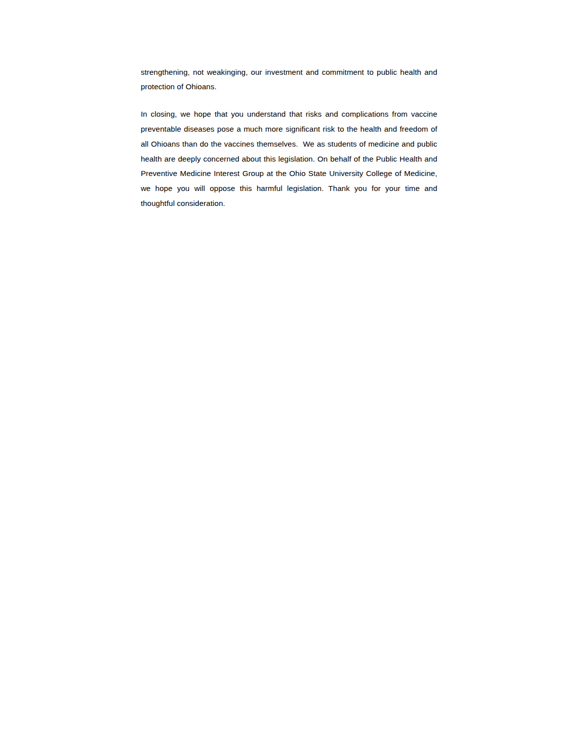strengthening, not weakinging, our investment and commitment to public health and protection of Ohioans.
In closing, we hope that you understand that risks and complications from vaccine preventable diseases pose a much more significant risk to the health and freedom of all Ohioans than do the vaccines themselves. We as students of medicine and public health are deeply concerned about this legislation. On behalf of the Public Health and Preventive Medicine Interest Group at the Ohio State University College of Medicine, we hope you will oppose this harmful legislation. Thank you for your time and thoughtful consideration.